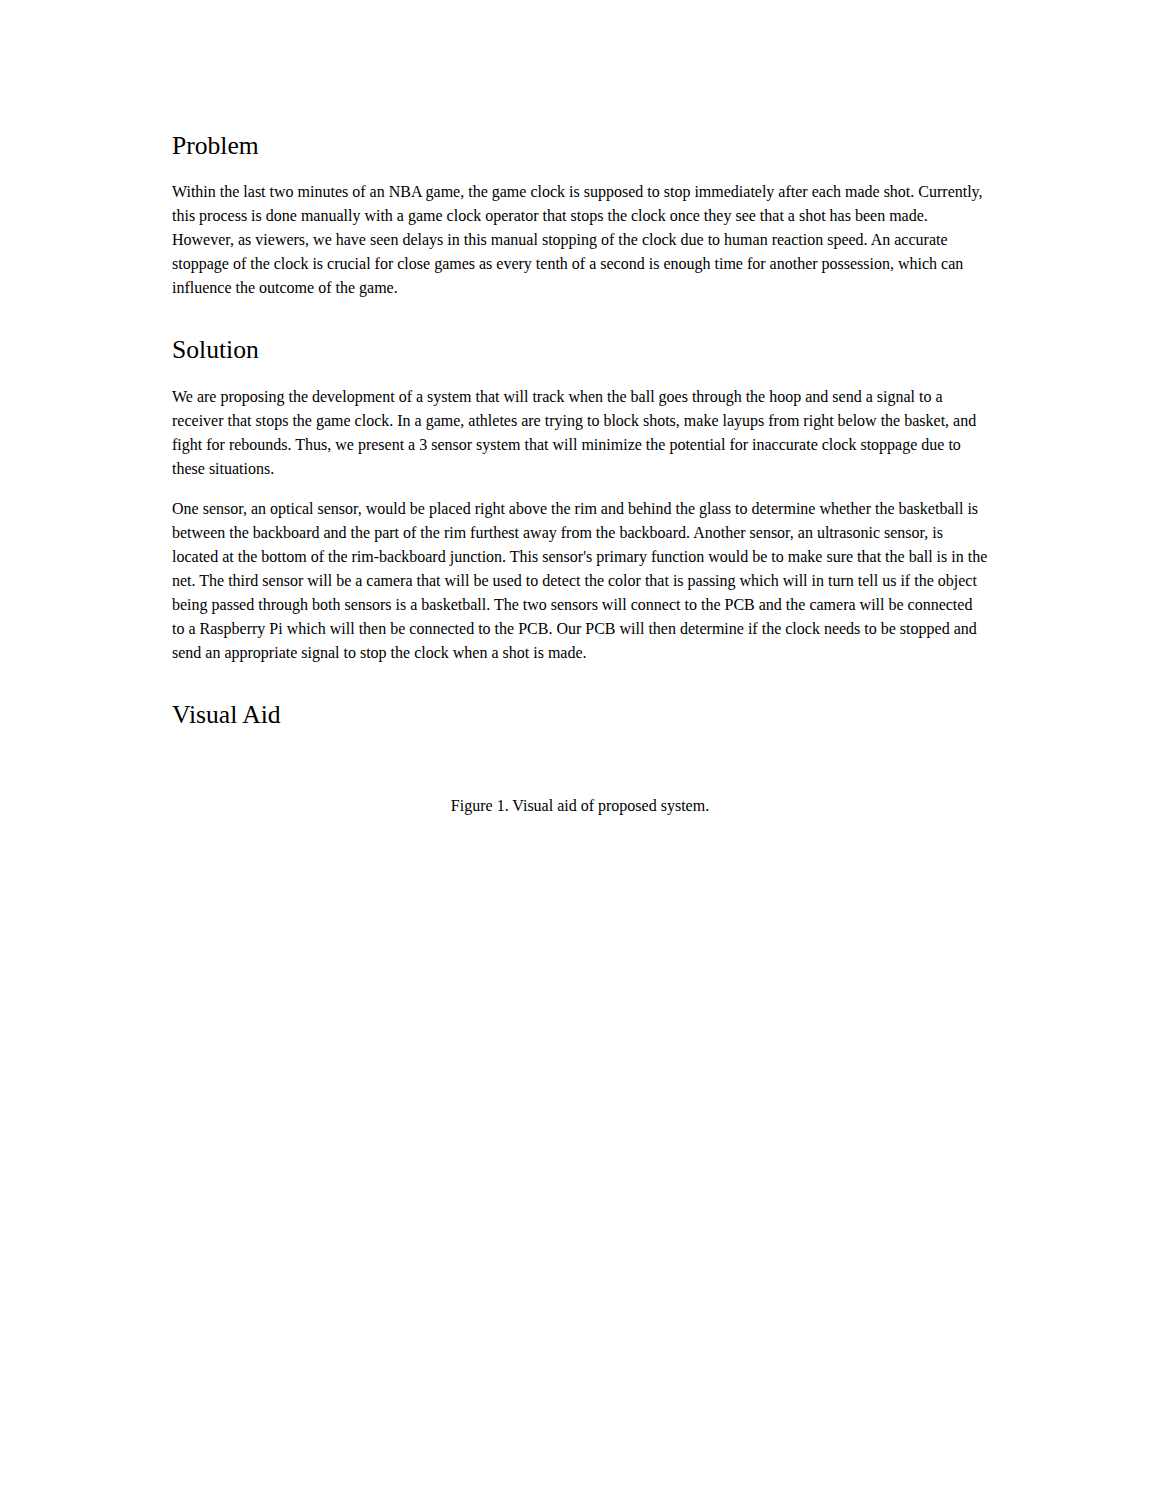Problem
Within the last two minutes of an NBA game, the game clock is supposed to stop immediately after each made shot. Currently, this process is done manually with a game clock operator that stops the clock once they see that a shot has been made. However, as viewers, we have seen delays in this manual stopping of the clock due to human reaction speed. An accurate stoppage of the clock is crucial for close games as every tenth of a second is enough time for another possession, which can influence the outcome of the game.
Solution
We are proposing the development of a system that will track when the ball goes through the hoop and send a signal to a receiver that stops the game clock. In a game, athletes are trying to block shots, make layups from right below the basket, and fight for rebounds. Thus, we present a 3 sensor system that will minimize the potential for inaccurate clock stoppage due to these situations.
One sensor, an optical sensor, would be placed right above the rim and behind the glass to determine whether the basketball is between the backboard and the part of the rim furthest away from the backboard. Another sensor, an ultrasonic sensor, is located at the bottom of the rim-backboard junction. This sensor's primary function would be to make sure that the ball is in the net. The third sensor will be a camera that will be used to detect the color that is passing which will in turn tell us if the object being passed through both sensors is a basketball. The two sensors will connect to the PCB and the camera will be connected to a Raspberry Pi which will then be connected to the PCB. Our PCB will then determine if the clock needs to be stopped and send an appropriate signal to stop the clock when a shot is made.
Visual Aid
Figure 1. Visual aid of proposed system.